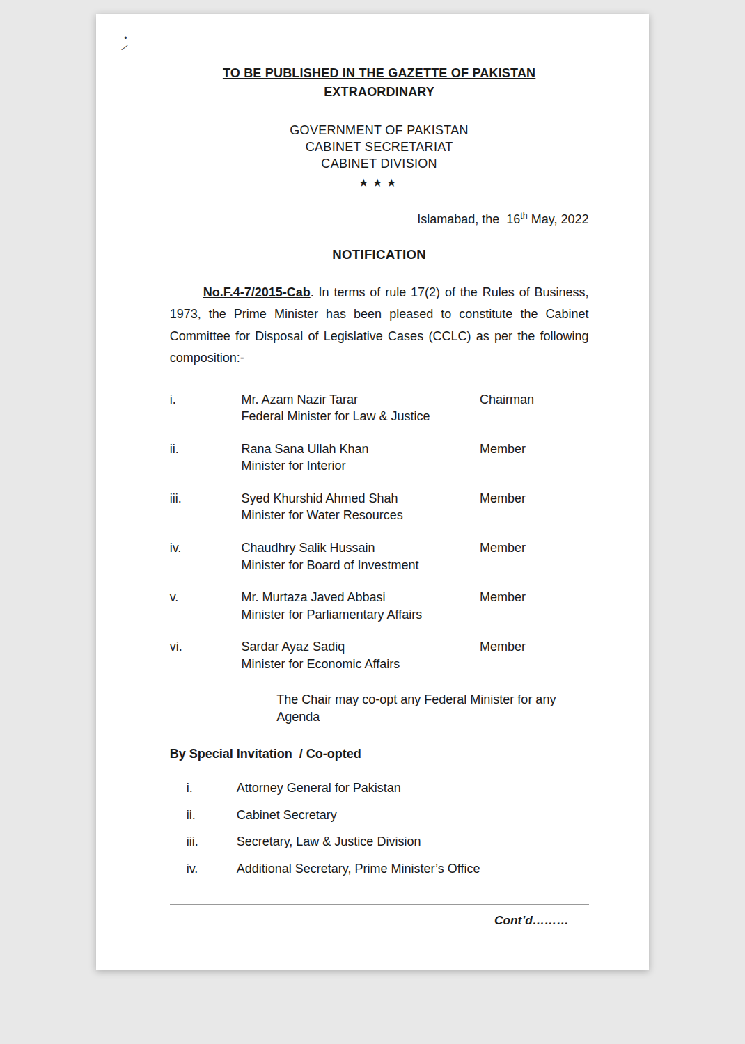• ⁄
TO BE PUBLISHED IN THE GAZETTE OF PAKISTAN EXTRAORDINARY
GOVERNMENT OF PAKISTAN
CABINET SECRETARIAT
CABINET DIVISION
★★★
Islamabad, the 16th May, 2022
NOTIFICATION
No.F.4-7/2015-Cab. In terms of rule 17(2) of the Rules of Business, 1973, the Prime Minister has been pleased to constitute the Cabinet Committee for Disposal of Legislative Cases (CCLC) as per the following composition:-
| i. | Mr. Azam Nazir Tarar Federal Minister for Law & Justice | Chairman |
| ii. | Rana Sana Ullah Khan Minister for Interior | Member |
| iii. | Syed Khurshid Ahmed Shah Minister for Water Resources | Member |
| iv. | Chaudhry Salik Hussain Minister for Board of Investment | Member |
| v. | Mr. Murtaza Javed Abbasi Minister for Parliamentary Affairs | Member |
| vi. | Sardar Ayaz Sadiq Minister for Economic Affairs | Member |
The Chair may co-opt any Federal Minister for any Agenda
By Special Invitation / Co-opted
| i. | Attorney General for Pakistan |
| ii. | Cabinet Secretary |
| iii. | Secretary, Law & Justice Division |
| iv. | Additional Secretary, Prime Minister’s Office |
Cont’d………